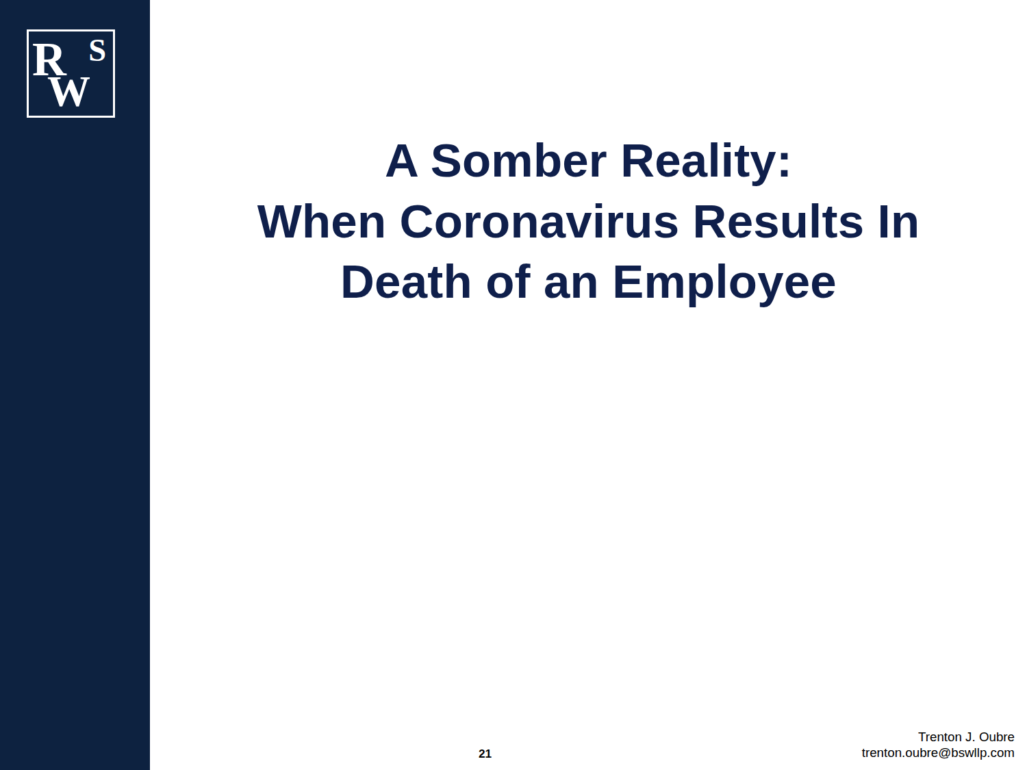R S W
A Somber Reality:
When Coronavirus Results In Death of an Employee
21
Trenton J. Oubre
trenton.oubre@bswllp.com